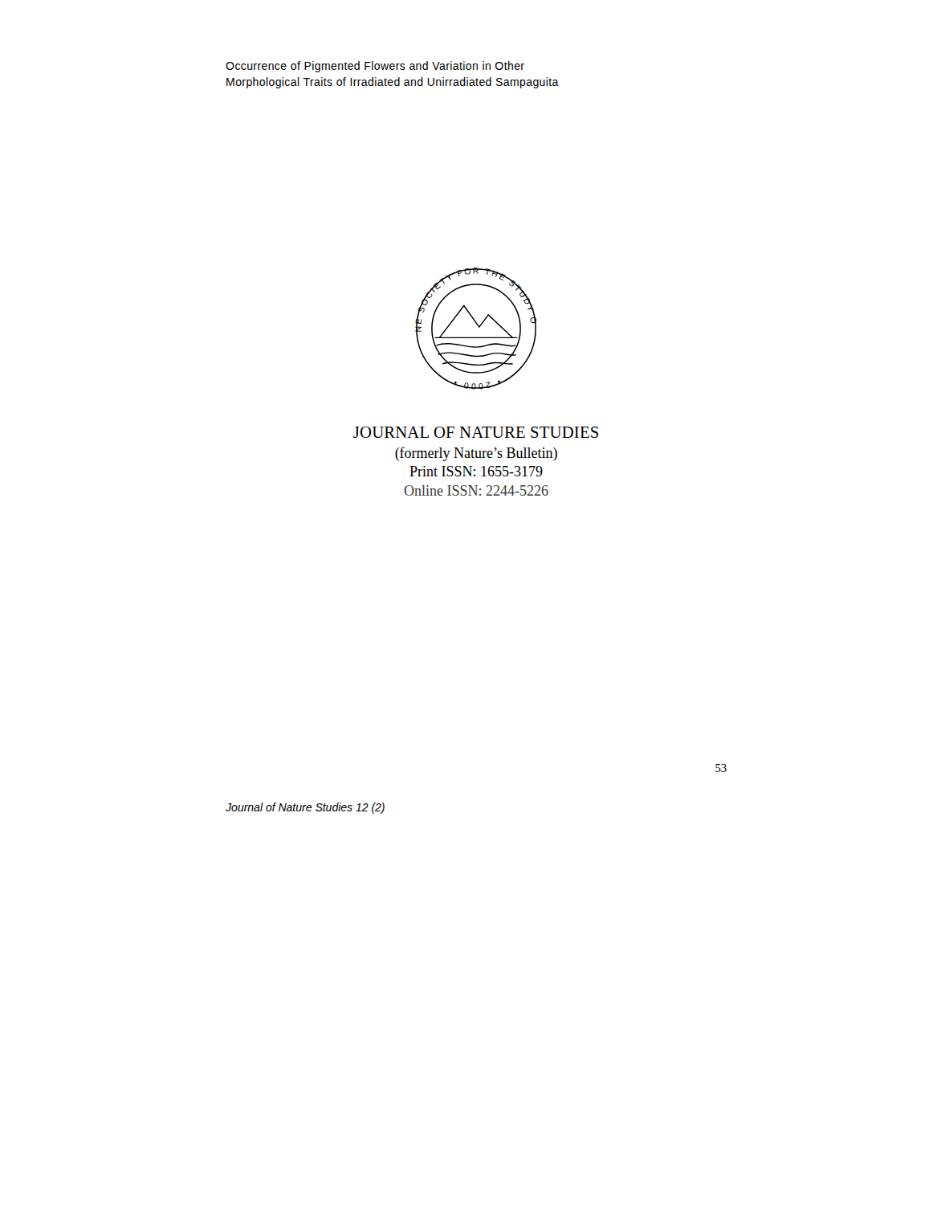Occurrence of Pigmented Flowers and Variation in Other Morphological Traits of Irradiated and Unirradiated Sampaguita
PHILIPPINE SOCIETY FOR THE STUDY OF NATURE • 2000 •
JOURNAL OF NATURE STUDIES
(formerly Nature’s Bulletin)
Print ISSN: 1655-3179
Online ISSN: 2244-5226
53
Journal of Nature Studies 12 (2)